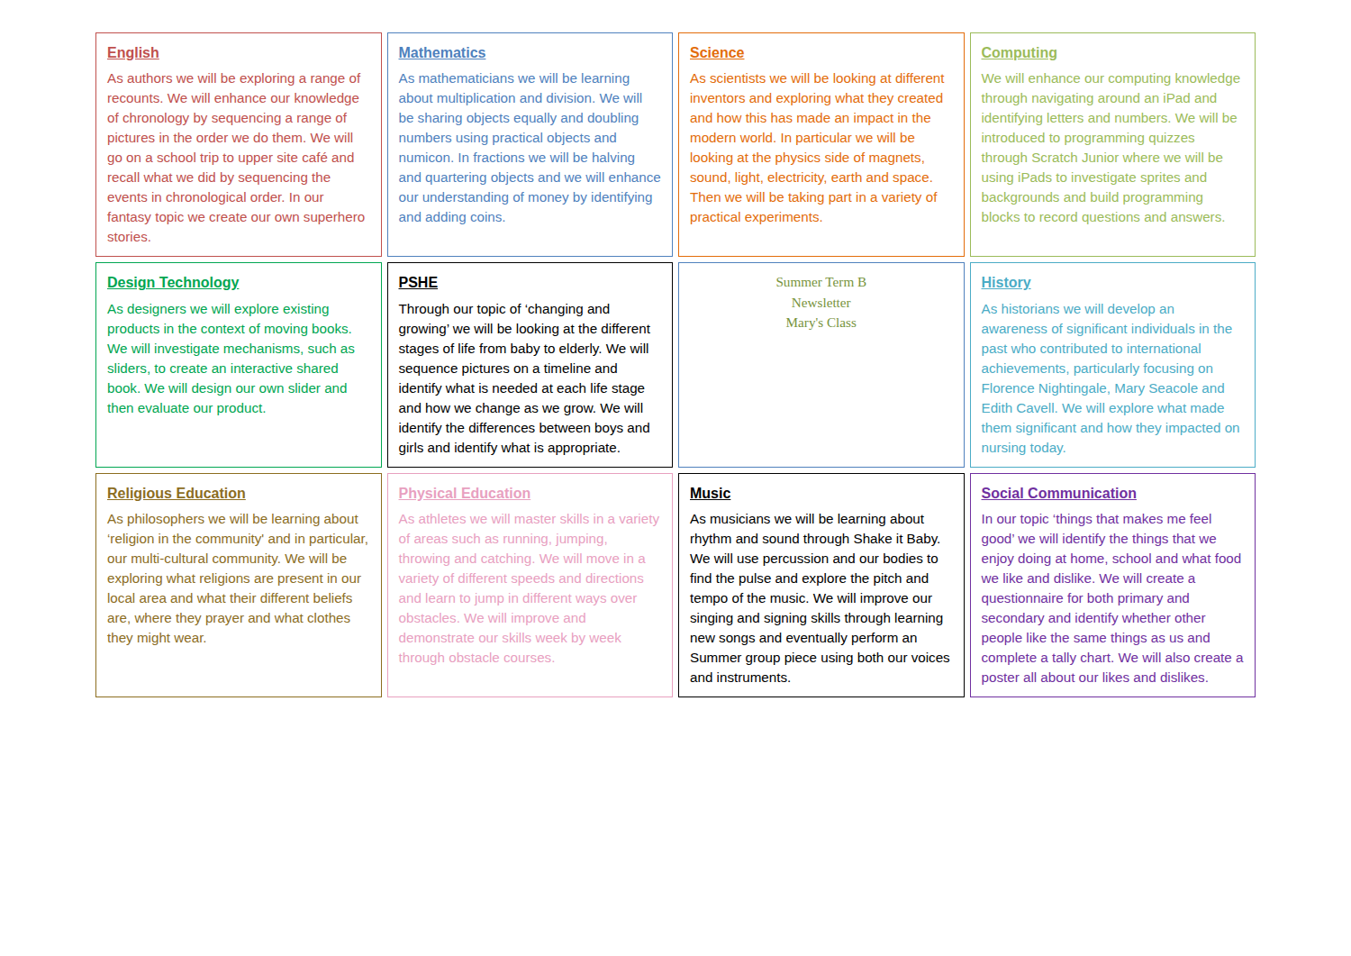| English As authors we will be exploring a range of recounts. We will enhance our knowledge of chronology by sequencing a range of pictures in the order we do them. We will go on a school trip to upper site café and recall what we did by sequencing the events in chronological order. In our fantasy topic we create our own superhero stories. | Mathematics As mathematicians we will be learning about multiplication and division. We will be sharing objects equally and doubling numbers using practical objects and numicon. In fractions we will be halving and quartering objects and we will enhance our understanding of money by identifying and adding coins. | Science As scientists we will be looking at different inventors and exploring what they created and how this has made an impact in the modern world. In particular we will be looking at the physics side of magnets, sound, light, electricity, earth and space. Then we will be taking part in a variety of practical experiments. | Computing We will enhance our computing knowledge through navigating around an iPad and identifying letters and numbers. We will be introduced to programming quizzes through Scratch Junior where we will be using iPads to investigate sprites and backgrounds and build programming blocks to record questions and answers. |
| Design Technology As designers we will explore existing products in the context of moving books. We will investigate mechanisms, such as sliders, to create an interactive shared book. We will design our own slider and then evaluate our product. | PSHE Through our topic of ‘changing and growing’ we will be looking at the different stages of life from baby to elderly. We will sequence pictures on a timeline and identify what is needed at each life stage and how we change as we grow. We will identify the differences between boys and girls and identify what is appropriate. | Summer Term B Newsletter Mary's Class | History As historians we will develop an awareness of significant individuals in the past who contributed to international achievements, particularly focusing on Florence Nightingale, Mary Seacole and Edith Cavell. We will explore what made them significant and how they impacted on nursing today. |
| Religious Education As philosophers we will be learning about ‘religion in the community' and in particular, our multi-cultural community. We will be exploring what religions are present in our local area and what their different beliefs are, where they prayer and what clothes they might wear. | Physical Education As athletes we will master skills in a variety of areas such as running, jumping, throwing and catching. We will move in a variety of different speeds and directions and learn to jump in different ways over obstacles. We will improve and demonstrate our skills week by week through obstacle courses. | Music As musicians we will be learning about rhythm and sound through Shake it Baby. We will use percussion and our bodies to find the pulse and explore the pitch and tempo of the music. We will improve our singing and signing skills through learning new songs and eventually perform an Summer group piece using both our voices and instruments. | Social Communication In our topic ‘things that makes me feel good’ we will identify the things that we enjoy doing at home, school and what food we like and dislike. We will create a questionnaire for both primary and secondary and identify whether other people like the same things as us and complete a tally chart. We will also create a poster all about our likes and dislikes. |